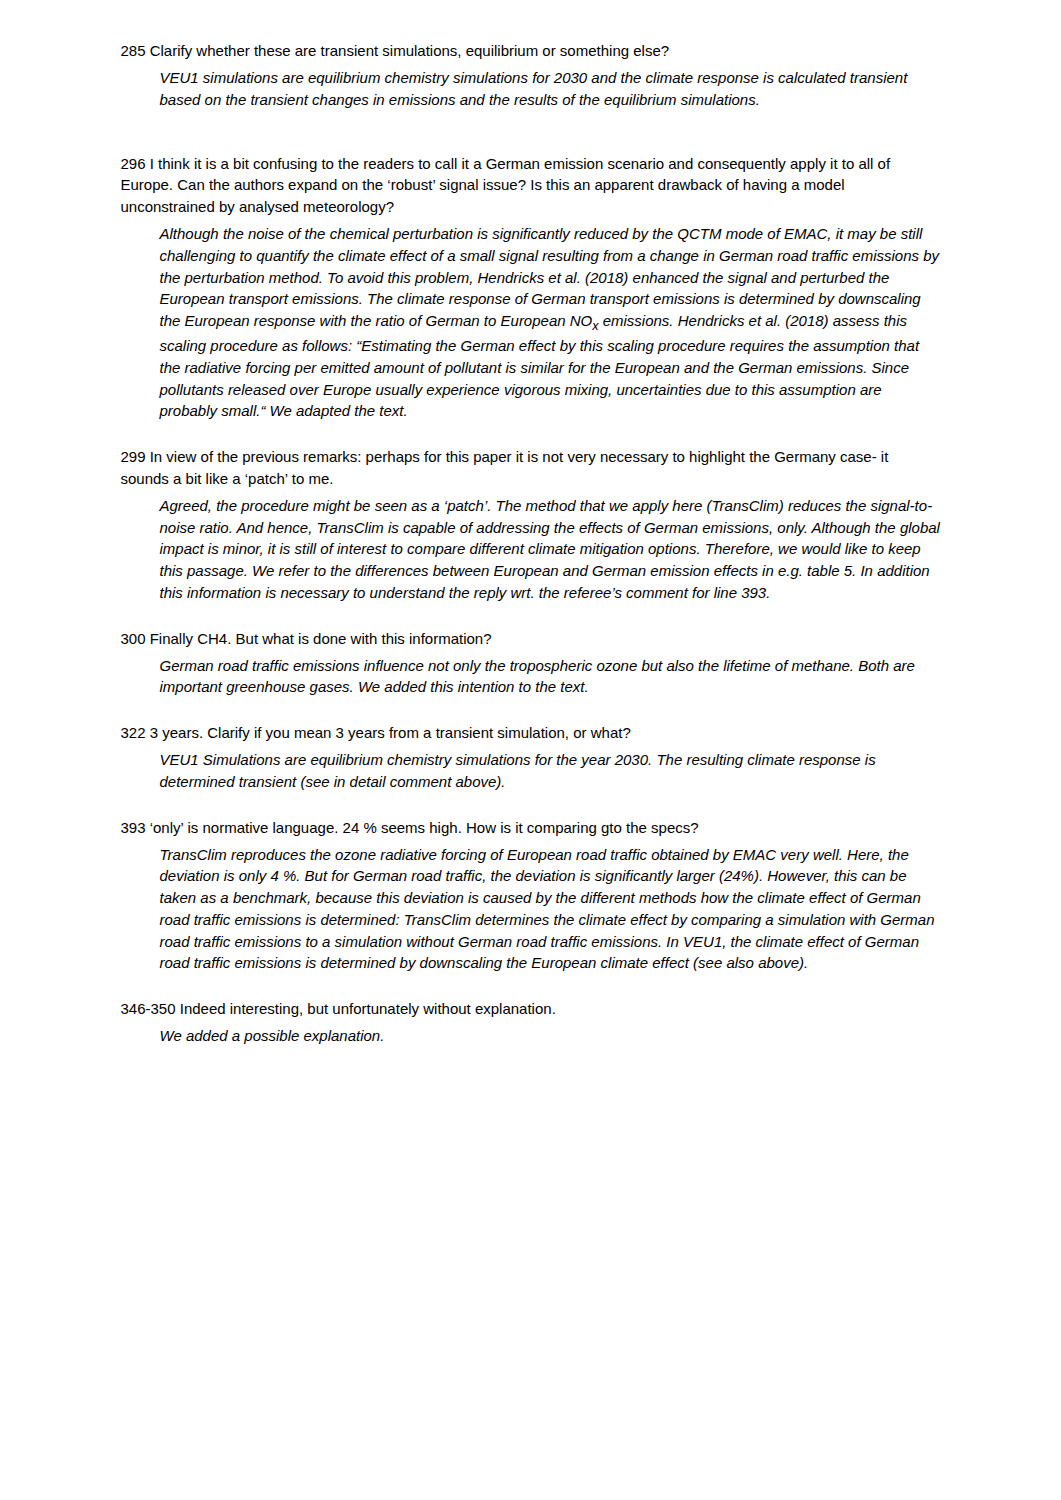285 Clarify whether these are transient simulations, equilibrium or something else?
VEU1 simulations are equilibrium chemistry simulations for 2030 and the climate response is calculated transient based on the transient changes in emissions and the results of the equilibrium simulations.
296 I think it is a bit confusing to the readers to call it a German emission scenario and consequently apply it to all of Europe. Can the authors expand on the ‘robust’ signal issue? Is this an apparent drawback of having a model unconstrained by analysed meteorology?
Although the noise of the chemical perturbation is significantly reduced by the QCTM mode of EMAC, it may be still challenging to quantify the climate effect of a small signal resulting from a change in German road traffic emissions by the perturbation method. To avoid this problem, Hendricks et al. (2018) enhanced the signal and perturbed the European transport emissions. The climate response of German transport emissions is determined by downscaling the European response with the ratio of German to European NOx emissions. Hendricks et al. (2018) assess this scaling procedure as follows: “Estimating the German effect by this scaling procedure requires the assumption that the radiative forcing per emitted amount of pollutant is similar for the European and the German emissions. Since pollutants released over Europe usually experience vigorous mixing, uncertainties due to this assumption are probably small.“ We adapted the text.
299 In view of the previous remarks: perhaps for this paper it is not very necessary to highlight the Germany case- it sounds a bit like a ‘patch’ to me.
Agreed, the procedure might be seen as a ‘patch’. The method that we apply here (TransClim) reduces the signal-to-noise ratio. And hence, TransClim is capable of addressing the effects of German emissions, only. Although the global impact is minor, it is still of interest to compare different climate mitigation options. Therefore, we would like to keep this passage. We refer to the differences between European and German emission effects in e.g. table 5. In addition this information is necessary to understand the reply wrt. the referee’s comment for line 393.
300 Finally CH4. But what is done with this information?
German road traffic emissions influence not only the tropospheric ozone but also the lifetime of methane. Both are important greenhouse gases. We added this intention to the text.
322 3 years. Clarify if you mean 3 years from a transient simulation, or what?
VEU1 Simulations are equilibrium chemistry simulations for the year 2030. The resulting climate response is determined transient (see in detail comment above).
393 ‘only’ is normative language. 24 % seems high. How is it comparing gto the specs?
TransClim reproduces the ozone radiative forcing of European road traffic obtained by EMAC very well. Here, the deviation is only 4 %. But for German road traffic, the deviation is significantly larger (24%). However, this can be taken as a benchmark, because this deviation is caused by the different methods how the climate effect of German road traffic emissions is determined: TransClim determines the climate effect by comparing a simulation with German road traffic emissions to a simulation without German road traffic emissions. In VEU1, the climate effect of German road traffic emissions is determined by downscaling the European climate effect (see also above).
346-350 Indeed interesting, but unfortunately without explanation.
We added a possible explanation.